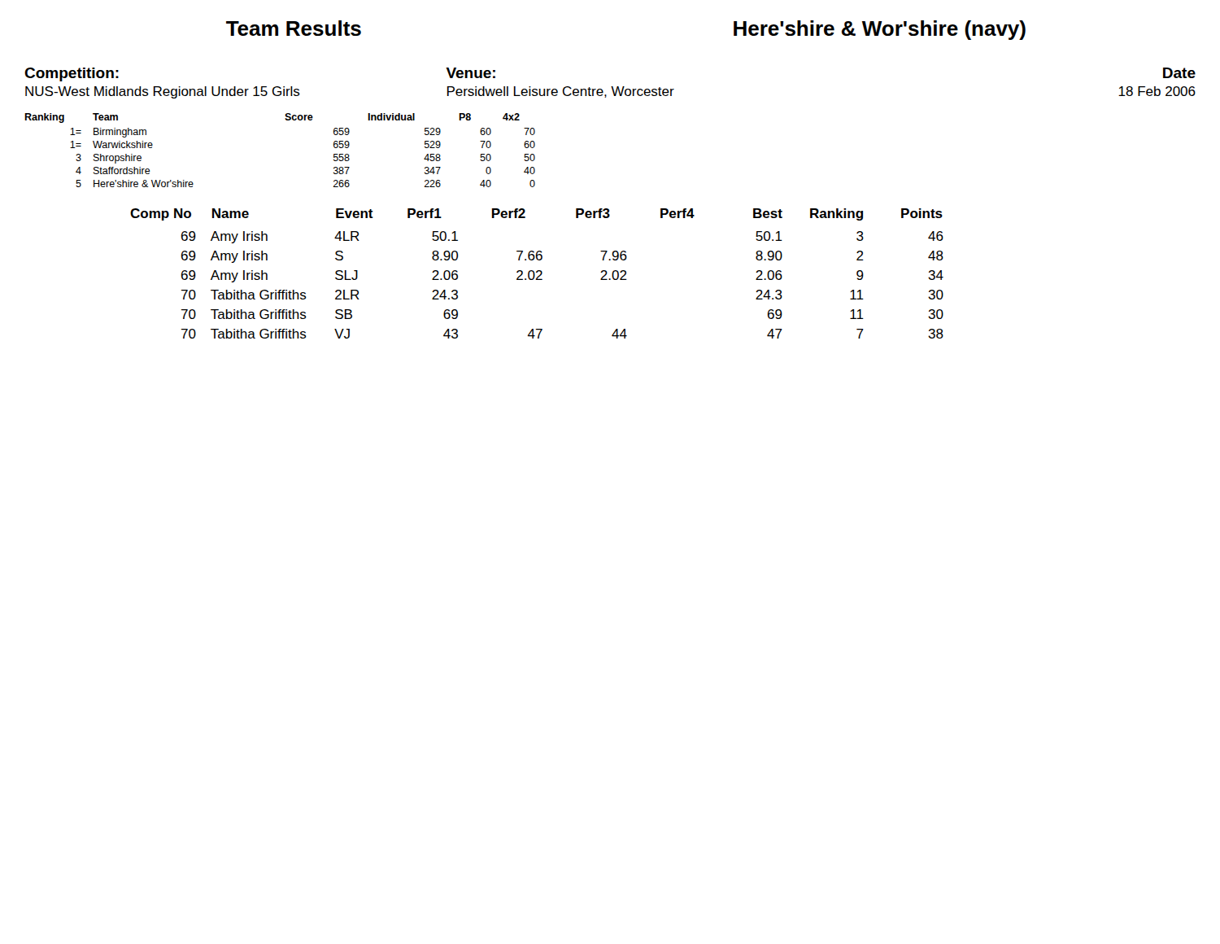Team Results
Here'shire & Wor'shire (navy)
Competition:
Venue:
Date
NUS-West Midlands Regional Under 15 Girls
Persidwell Leisure Centre, Worcester
18 Feb 2006
| Ranking | Team | Score | Individual | P8 | 4x2 |
| --- | --- | --- | --- | --- | --- |
| 1= | Birmingham | 659 | 529 | 60 | 70 |
| 1= | Warwickshire | 659 | 529 | 70 | 60 |
| 3 | Shropshire | 558 | 458 | 50 | 50 |
| 4 | Staffordshire | 387 | 347 | 0 | 40 |
| 5 | Here'shire & Wor'shire | 266 | 226 | 40 | 0 |
| Comp No | Name | Event | Perf1 | Perf2 | Perf3 | Perf4 | Best | Ranking | Points |
| --- | --- | --- | --- | --- | --- | --- | --- | --- | --- |
| 69 | Amy Irish | 4LR | 50.1 | | | | 50.1 | 3 | 46 |
| 69 | Amy Irish | S | 8.90 | 7.66 | 7.96 | | 8.90 | 2 | 48 |
| 69 | Amy Irish | SLJ | 2.06 | 2.02 | 2.02 | | 2.06 | 9 | 34 |
| 70 | Tabitha Griffiths | 2LR | 24.3 | | | | 24.3 | 11 | 30 |
| 70 | Tabitha Griffiths | SB | 69 | | | | 69 | 11 | 30 |
| 70 | Tabitha Griffiths | VJ | 43 | 47 | 44 | | 47 | 7 | 38 |